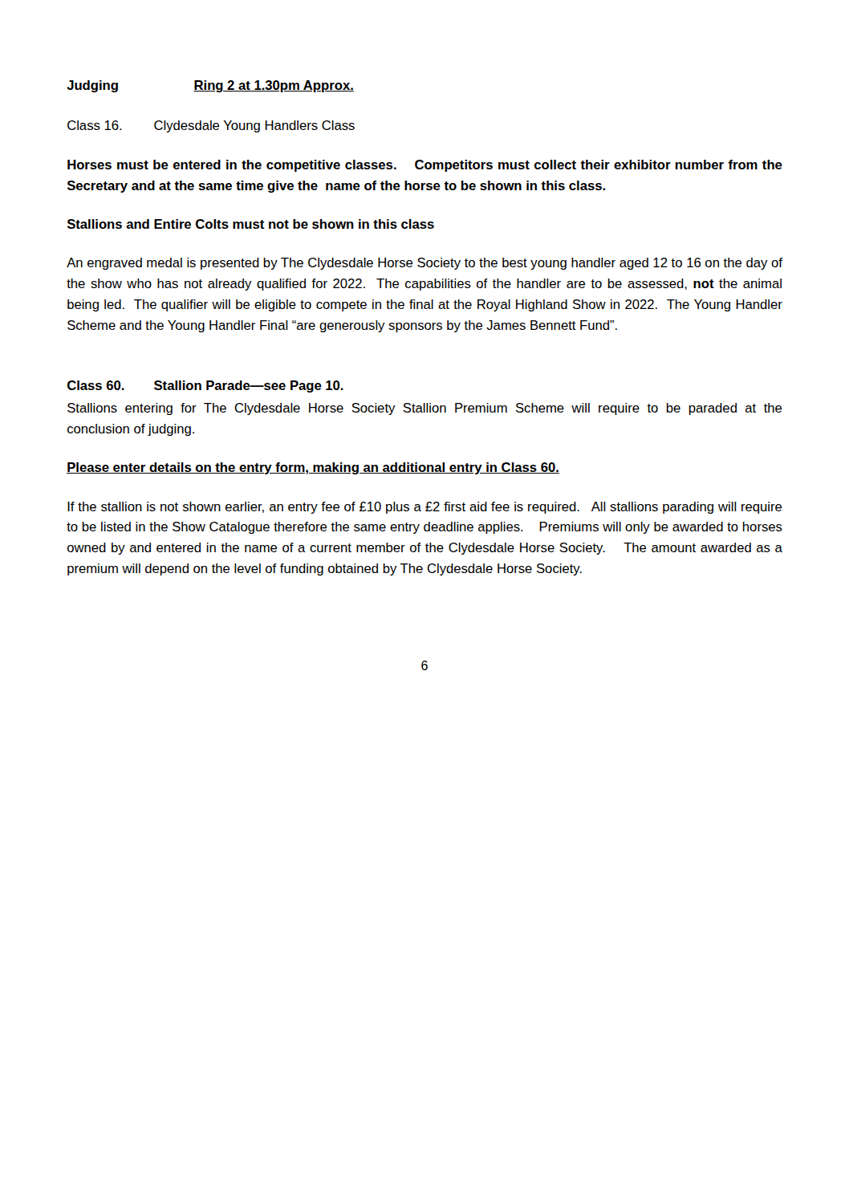Judging Ring 2 at 1.30pm Approx.
Class 16. Clydesdale Young Handlers Class
Horses must be entered in the competitive classes. Competitors must collect their exhibitor number from the Secretary and at the same time give the name of the horse to be shown in this class.
Stallions and Entire Colts must not be shown in this class
An engraved medal is presented by The Clydesdale Horse Society to the best young handler aged 12 to 16 on the day of the show who has not already qualified for 2022. The capabilities of the handler are to be assessed, not the animal being led. The qualifier will be eligible to compete in the final at the Royal Highland Show in 2022. The Young Handler Scheme and the Young Handler Final “are generously sponsors by the James Bennett Fund”.
Class 60. Stallion Parade—see Page 10.
Stallions entering for The Clydesdale Horse Society Stallion Premium Scheme will require to be paraded at the conclusion of judging.
Please enter details on the entry form, making an additional entry in Class 60.
If the stallion is not shown earlier, an entry fee of £10 plus a £2 first aid fee is required. All stallions parading will require to be listed in the Show Catalogue therefore the same entry deadline applies. Premiums will only be awarded to horses owned by and entered in the name of a current member of the Clydesdale Horse Society. The amount awarded as a premium will depend on the level of funding obtained by The Clydesdale Horse Society.
6